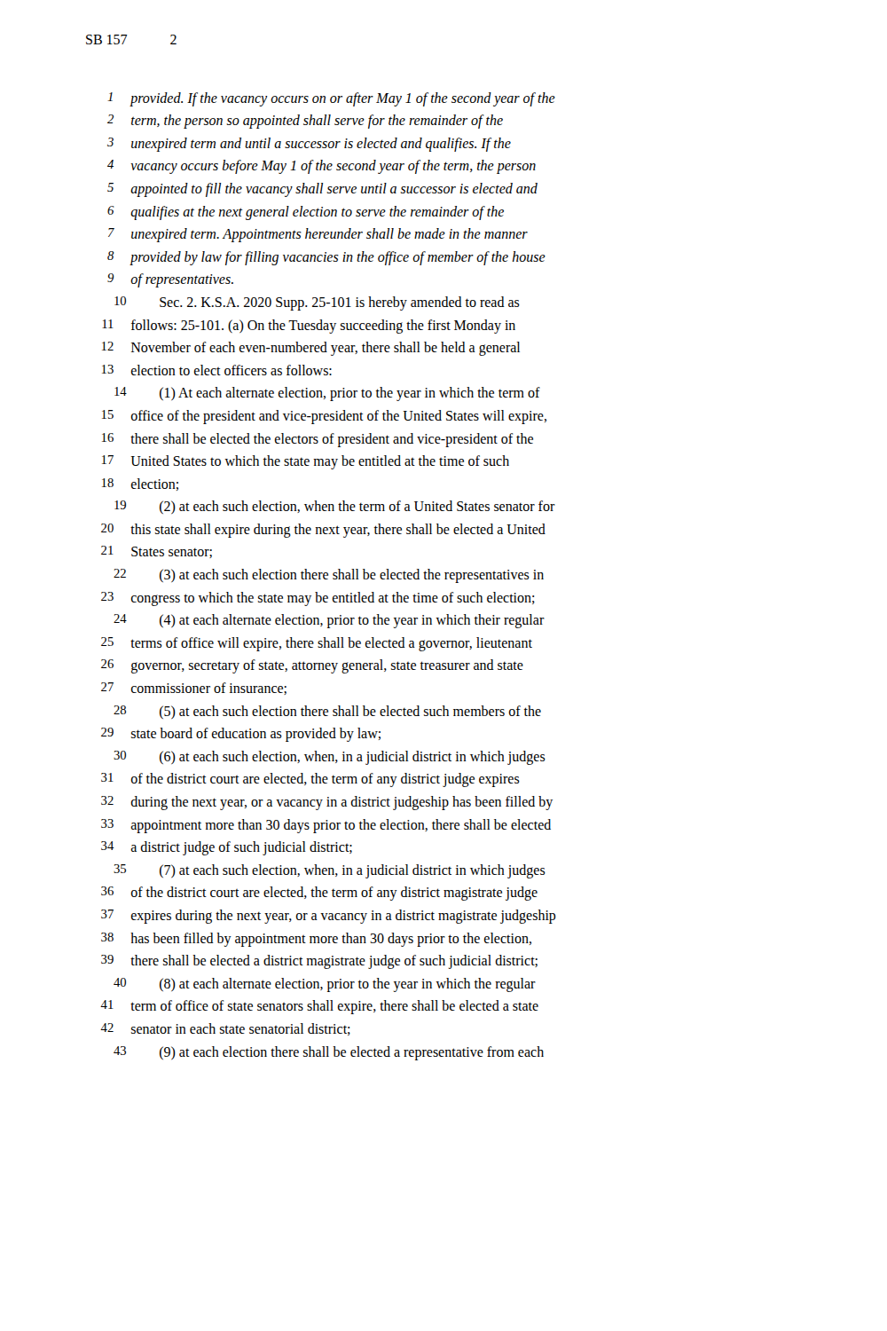SB 157 2
provided. If the vacancy occurs on or after May 1 of the second year of the
term, the person so appointed shall serve for the remainder of the
unexpired term and until a successor is elected and qualifies. If the
vacancy occurs before May 1 of the second year of the term, the person
appointed to fill the vacancy shall serve until a successor is elected and
qualifies at the next general election to serve the remainder of the
unexpired term. Appointments hereunder shall be made in the manner
provided by law for filling vacancies in the office of member of the house
of representatives.
Sec. 2. K.S.A. 2020 Supp. 25-101 is hereby amended to read as
follows: 25-101. (a) On the Tuesday succeeding the first Monday in
November of each even-numbered year, there shall be held a general
election to elect officers as follows:
(1) At each alternate election, prior to the year in which the term of
office of the president and vice-president of the United States will expire,
there shall be elected the electors of president and vice-president of the
United States to which the state may be entitled at the time of such
election;
(2) at each such election, when the term of a United States senator for
this state shall expire during the next year, there shall be elected a United
States senator;
(3) at each such election there shall be elected the representatives in
congress to which the state may be entitled at the time of such election;
(4) at each alternate election, prior to the year in which their regular
terms of office will expire, there shall be elected a governor, lieutenant
governor, secretary of state, attorney general, state treasurer and state
commissioner of insurance;
(5) at each such election there shall be elected such members of the
state board of education as provided by law;
(6) at each such election, when, in a judicial district in which judges
of the district court are elected, the term of any district judge expires
during the next year, or a vacancy in a district judgeship has been filled by
appointment more than 30 days prior to the election, there shall be elected
a district judge of such judicial district;
(7) at each such election, when, in a judicial district in which judges
of the district court are elected, the term of any district magistrate judge
expires during the next year, or a vacancy in a district magistrate judgeship
has been filled by appointment more than 30 days prior to the election,
there shall be elected a district magistrate judge of such judicial district;
(8) at each alternate election, prior to the year in which the regular
term of office of state senators shall expire, there shall be elected a state
senator in each state senatorial district;
(9) at each election there shall be elected a representative from each